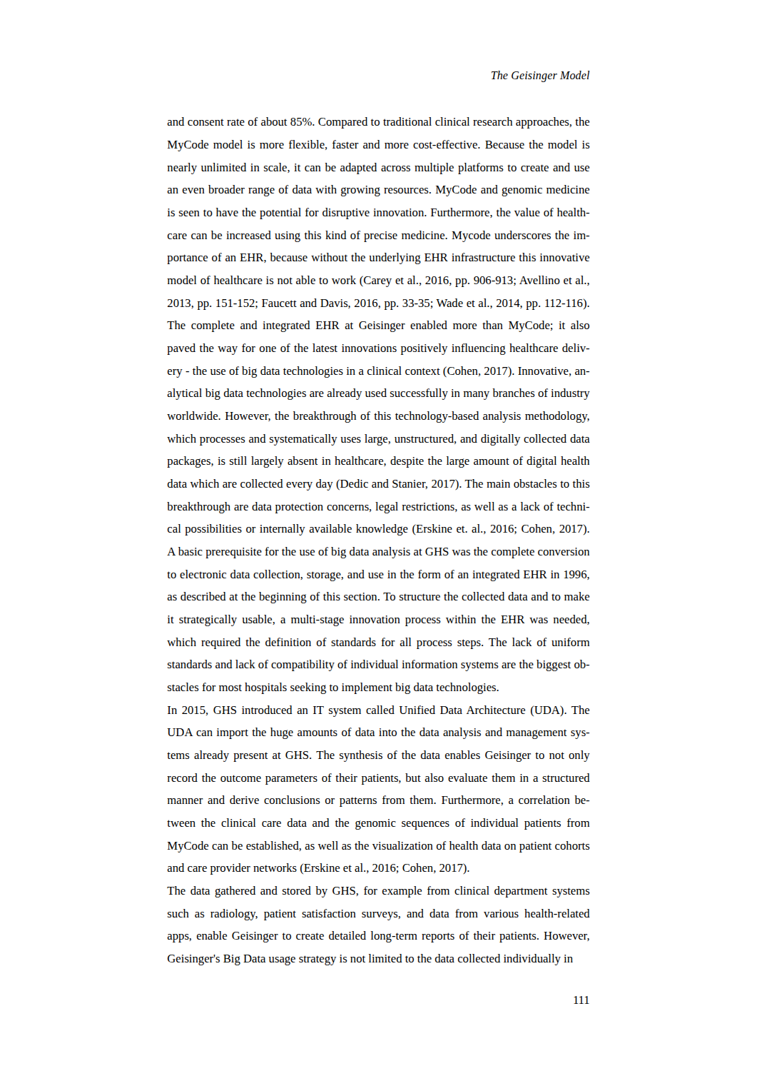The Geisinger Model
and consent rate of about 85%. Compared to traditional clinical research approaches, the MyCode model is more flexible, faster and more cost-effective. Because the model is nearly unlimited in scale, it can be adapted across multiple platforms to create and use an even broader range of data with growing resources. MyCode and genomic medicine is seen to have the potential for disruptive innovation. Furthermore, the value of healthcare can be increased using this kind of precise medicine. Mycode underscores the importance of an EHR, because without the underlying EHR infrastructure this innovative model of healthcare is not able to work (Carey et al., 2016, pp. 906-913; Avellino et al., 2013, pp. 151-152; Faucett and Davis, 2016, pp. 33-35; Wade et al., 2014, pp. 112-116). The complete and integrated EHR at Geisinger enabled more than MyCode; it also paved the way for one of the latest innovations positively influencing healthcare delivery - the use of big data technologies in a clinical context (Cohen, 2017). Innovative, analytical big data technologies are already used successfully in many branches of industry worldwide. However, the breakthrough of this technology-based analysis methodology, which processes and systematically uses large, unstructured, and digitally collected data packages, is still largely absent in healthcare, despite the large amount of digital health data which are collected every day (Dedic and Stanier, 2017). The main obstacles to this breakthrough are data protection concerns, legal restrictions, as well as a lack of technical possibilities or internally available knowledge (Erskine et. al., 2016; Cohen, 2017). A basic prerequisite for the use of big data analysis at GHS was the complete conversion to electronic data collection, storage, and use in the form of an integrated EHR in 1996, as described at the beginning of this section. To structure the collected data and to make it strategically usable, a multi-stage innovation process within the EHR was needed, which required the definition of standards for all process steps. The lack of uniform standards and lack of compatibility of individual information systems are the biggest obstacles for most hospitals seeking to implement big data technologies.
In 2015, GHS introduced an IT system called Unified Data Architecture (UDA). The UDA can import the huge amounts of data into the data analysis and management systems already present at GHS. The synthesis of the data enables Geisinger to not only record the outcome parameters of their patients, but also evaluate them in a structured manner and derive conclusions or patterns from them. Furthermore, a correlation between the clinical care data and the genomic sequences of individual patients from MyCode can be established, as well as the visualization of health data on patient cohorts and care provider networks (Erskine et al., 2016; Cohen, 2017).
The data gathered and stored by GHS, for example from clinical department systems such as radiology, patient satisfaction surveys, and data from various health-related apps, enable Geisinger to create detailed long-term reports of their patients. However, Geisinger's Big Data usage strategy is not limited to the data collected individually in
111